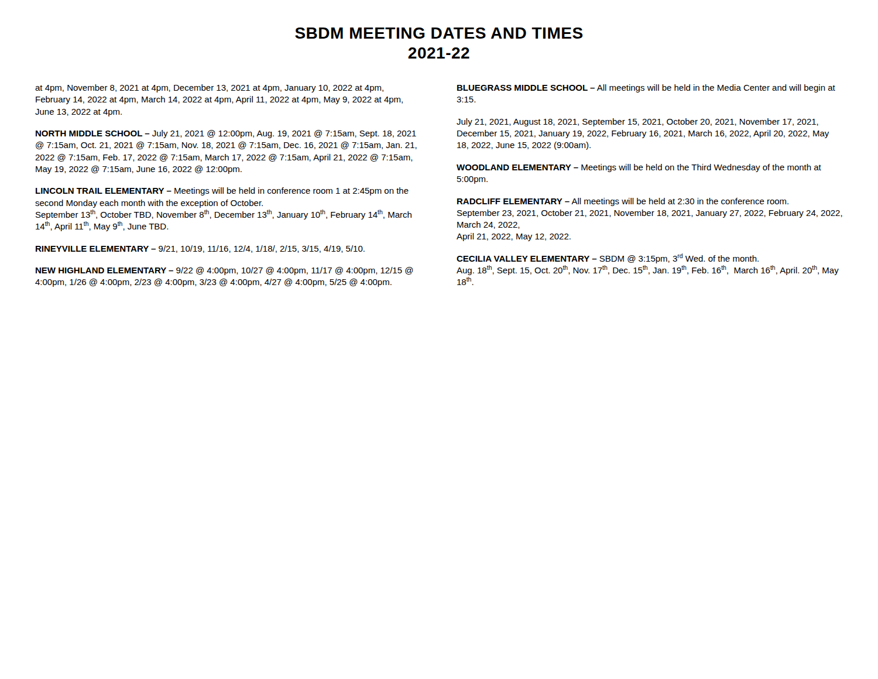SBDM MEETING DATES AND TIMES2021-22
at 4pm, November 8, 2021 at 4pm, December 13, 2021 at 4pm, January 10, 2022 at 4pm, February 14, 2022 at 4pm, March 14, 2022 at 4pm, April 11, 2022 at 4pm, May 9, 2022 at 4pm, June 13, 2022 at 4pm.
NORTH MIDDLE SCHOOL – July 21, 2021 @ 12:00pm, Aug. 19, 2021 @ 7:15am, Sept. 18, 2021 @ 7:15am, Oct. 21, 2021 @ 7:15am, Nov. 18, 2021 @ 7:15am, Dec. 16, 2021 @ 7:15am, Jan. 21, 2022 @ 7:15am, Feb. 17, 2022 @ 7:15am, March 17, 2022 @ 7:15am, April 21, 2022 @ 7:15am, May 19, 2022 @ 7:15am, June 16, 2022 @ 12:00pm.
LINCOLN TRAIL ELEMENTARY – Meetings will be held in conference room 1 at 2:45pm on the second Monday each month with the exception of October.
September 13th, October TBD, November 8th, December 13th, January 10th, February 14th, March 14th, April 11th, May 9th, June TBD.
RINEYVILLE ELEMENTARY – 9/21, 10/19, 11/16, 12/4, 1/18/, 2/15, 3/15, 4/19, 5/10.
NEW HIGHLAND ELEMENTARY – 9/22 @ 4:00pm, 10/27 @ 4:00pm, 11/17 @ 4:00pm, 12/15 @ 4:00pm, 1/26 @ 4:00pm, 2/23 @ 4:00pm, 3/23 @ 4:00pm, 4/27 @ 4:00pm, 5/25 @ 4:00pm.
BLUEGRASS MIDDLE SCHOOL – All meetings will be held in the Media Center and will begin at 3:15.
July 21, 2021, August 18, 2021, September 15, 2021, October 20, 2021, November 17, 2021, December 15, 2021, January 19, 2022, February 16, 2021, March 16, 2022, April 20, 2022, May 18, 2022, June 15, 2022 (9:00am).
WOODLAND ELEMENTARY – Meetings will be held on the Third Wednesday of the month at 5:00pm.
RADCLIFF ELEMENTARY – All meetings will be held at 2:30 in the conference room.
September 23, 2021, October 21, 2021, November 18, 2021, January 27, 2022, February 24, 2022, March 24, 2022,
April 21, 2022, May 12, 2022.
CECILIA VALLEY ELEMENTARY – SBDM @ 3:15pm, 3rd Wed. of the month.
Aug. 18th, Sept. 15, Oct. 20th, Nov. 17th, Dec. 15th, Jan. 19th, Feb. 16th, March 16th, April. 20th, May 18th.